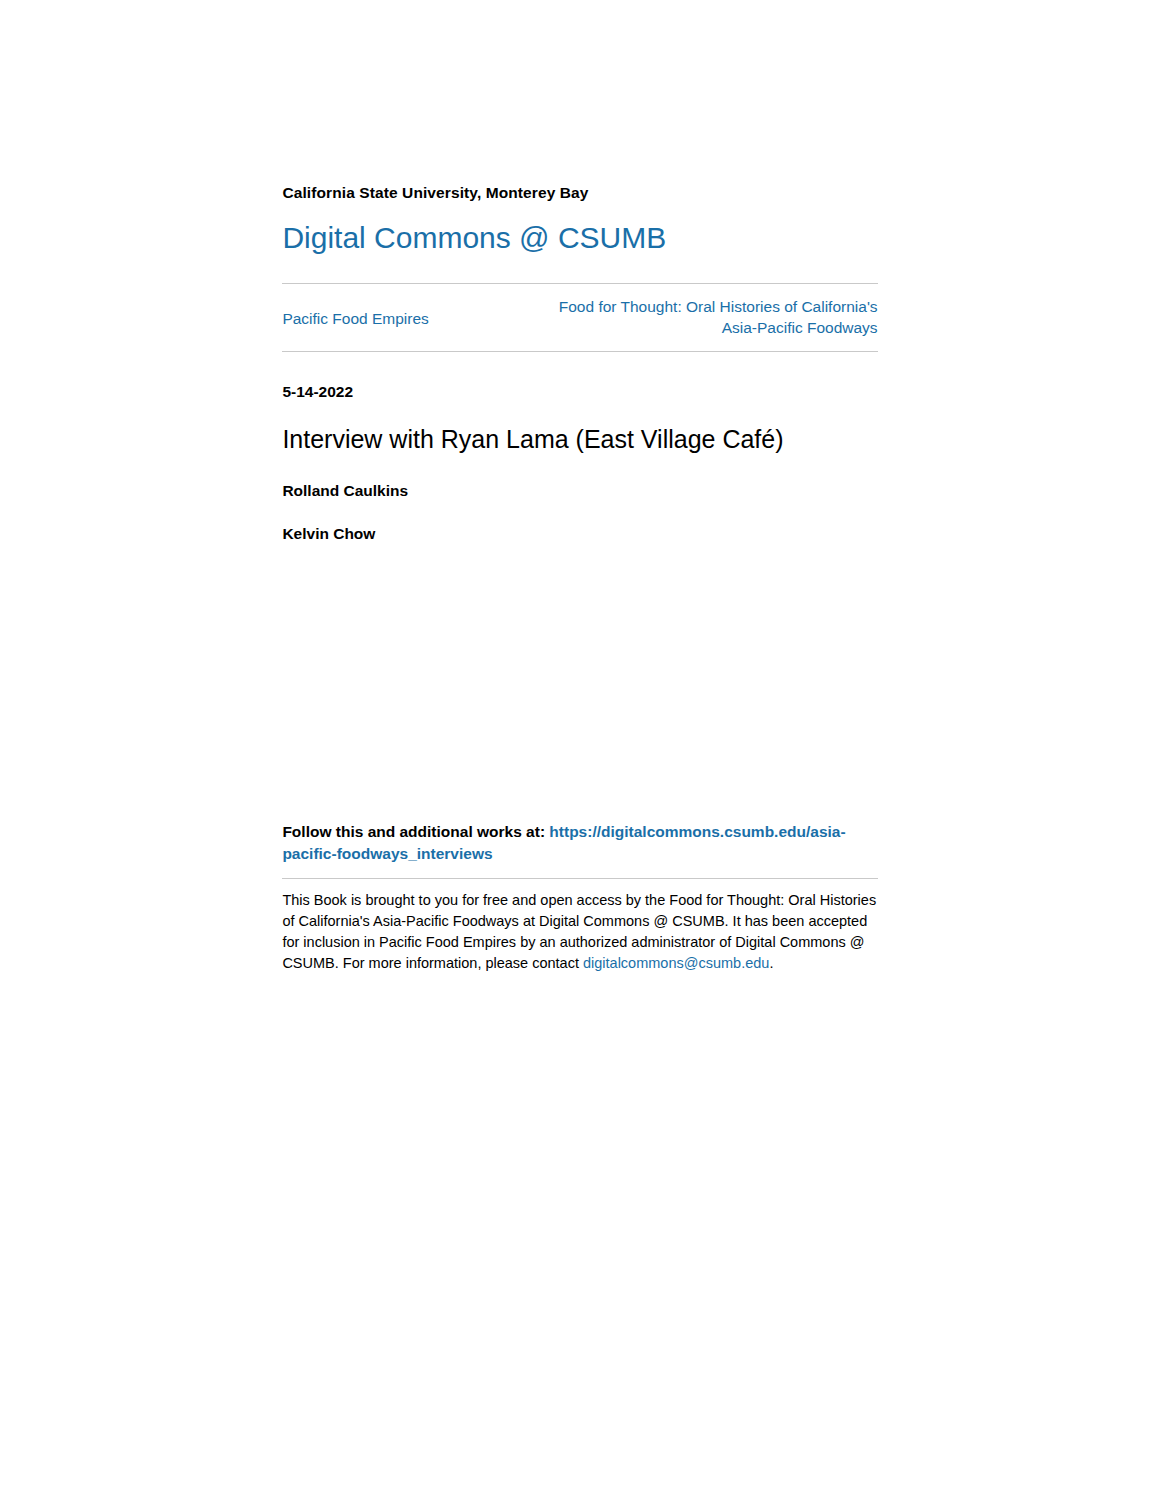California State University, Monterey Bay
Digital Commons @ CSUMB
Pacific Food Empires
Food for Thought: Oral Histories of California's Asia-Pacific Foodways
5-14-2022
Interview with Ryan Lama (East Village Café)
Rolland Caulkins
Kelvin Chow
Follow this and additional works at: https://digitalcommons.csumb.edu/asia-pacific-foodways_interviews
This Book is brought to you for free and open access by the Food for Thought: Oral Histories of California's Asia-Pacific Foodways at Digital Commons @ CSUMB. It has been accepted for inclusion in Pacific Food Empires by an authorized administrator of Digital Commons @ CSUMB. For more information, please contact digitalcommons@csumb.edu.